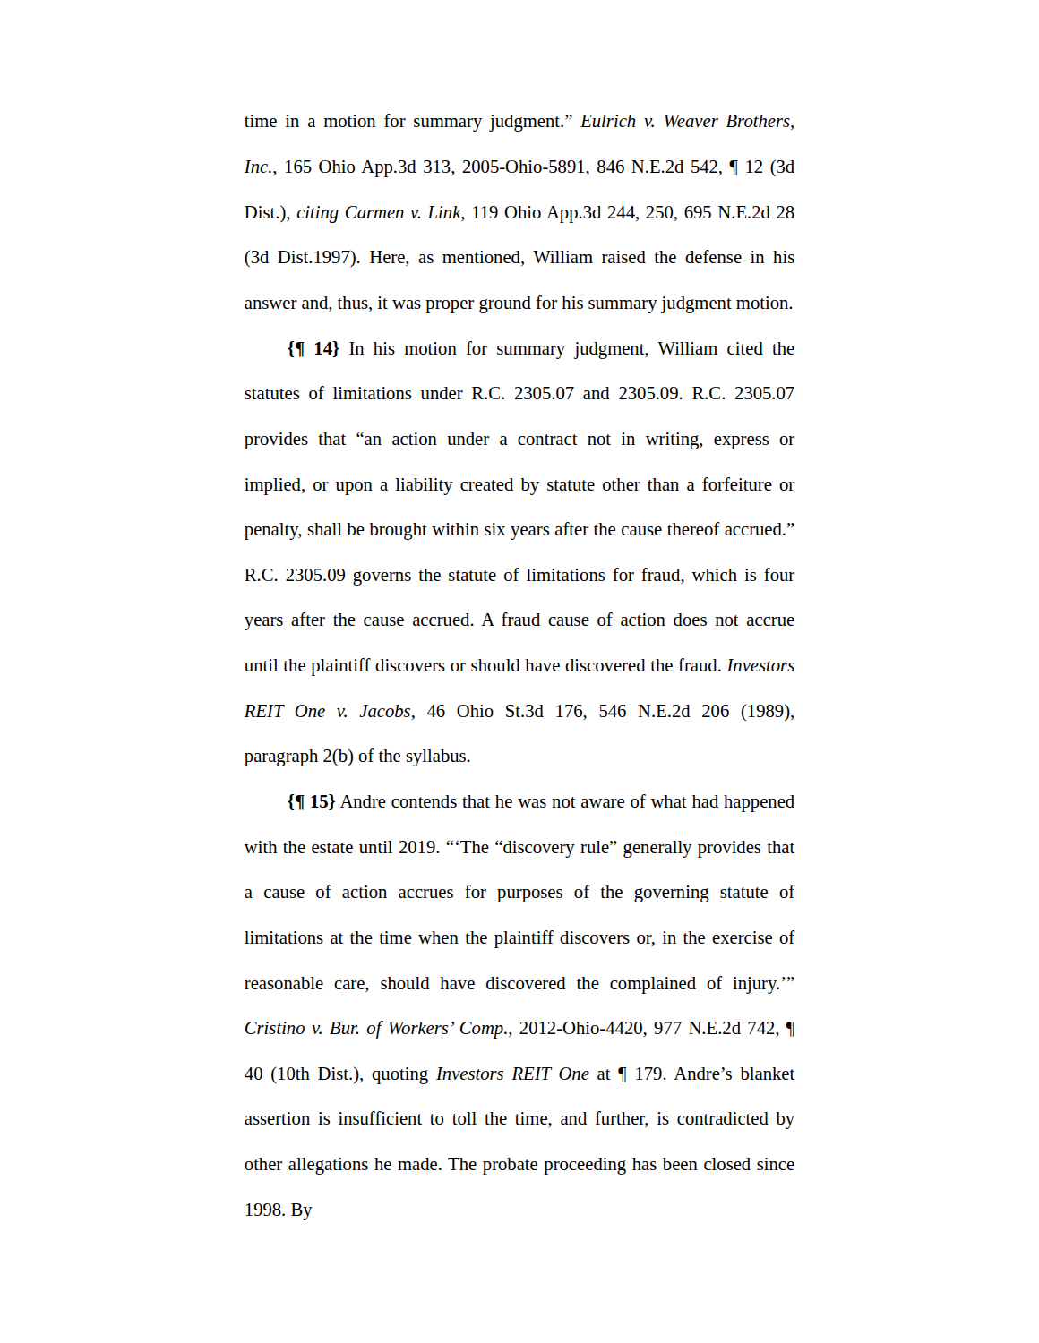time in a motion for summary judgment.” Eulrich v. Weaver Brothers, Inc., 165 Ohio App.3d 313, 2005-Ohio-5891, 846 N.E.2d 542, ¶ 12 (3d Dist.), citing Carmen v. Link, 119 Ohio App.3d 244, 250, 695 N.E.2d 28 (3d Dist.1997). Here, as mentioned, William raised the defense in his answer and, thus, it was proper ground for his summary judgment motion.
{¶ 14} In his motion for summary judgment, William cited the statutes of limitations under R.C. 2305.07 and 2305.09. R.C. 2305.07 provides that “an action under a contract not in writing, express or implied, or upon a liability created by statute other than a forfeiture or penalty, shall be brought within six years after the cause thereof accrued.” R.C. 2305.09 governs the statute of limitations for fraud, which is four years after the cause accrued. A fraud cause of action does not accrue until the plaintiff discovers or should have discovered the fraud. Investors REIT One v. Jacobs, 46 Ohio St.3d 176, 546 N.E.2d 206 (1989), paragraph 2(b) of the syllabus.
{¶ 15} Andre contends that he was not aware of what had happened with the estate until 2019. “‘The “discovery rule” generally provides that a cause of action accrues for purposes of the governing statute of limitations at the time when the plaintiff discovers or, in the exercise of reasonable care, should have discovered the complained of injury.’” Cristino v. Bur. of Workers’ Comp., 2012-Ohio-4420, 977 N.E.2d 742, ¶ 40 (10th Dist.), quoting Investors REIT One at ¶ 179. Andre’s blanket assertion is insufficient to toll the time, and further, is contradicted by other allegations he made. The probate proceeding has been closed since 1998. By